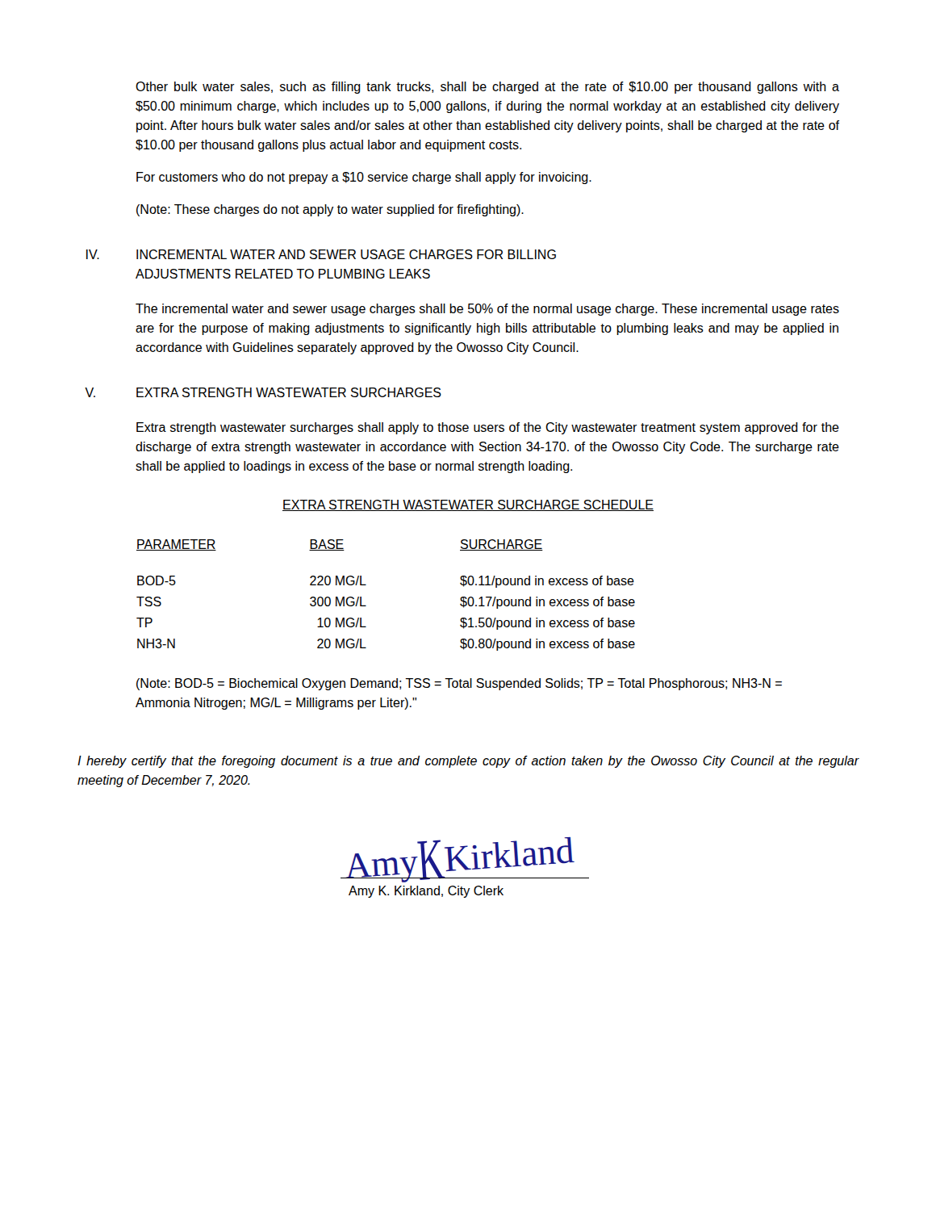Other bulk water sales, such as filling tank trucks, shall be charged at the rate of $10.00 per thousand gallons with a $50.00 minimum charge, which includes up to 5,000 gallons, if during the normal workday at an established city delivery point. After hours bulk water sales and/or sales at other than established city delivery points, shall be charged at the rate of $10.00 per thousand gallons plus actual labor and equipment costs.
For customers who do not prepay a $10 service charge shall apply for invoicing.
(Note: These charges do not apply to water supplied for firefighting).
IV.
INCREMENTAL WATER AND SEWER USAGE CHARGES FOR BILLING
ADJUSTMENTS RELATED TO PLUMBING LEAKS
The incremental water and sewer usage charges shall be 50% of the normal usage charge. These incremental usage rates are for the purpose of making adjustments to significantly high bills attributable to plumbing leaks and may be applied in accordance with Guidelines separately approved by the Owosso City Council.
V.
EXTRA STRENGTH WASTEWATER SURCHARGES
Extra strength wastewater surcharges shall apply to those users of the City wastewater treatment system approved for the discharge of extra strength wastewater in accordance with Section 34-170. of the Owosso City Code. The surcharge rate shall be applied to loadings in excess of the base or normal strength loading.
EXTRA STRENGTH WASTEWATER SURCHARGE SCHEDULE
| PARAMETER | BASE | SURCHARGE |
| --- | --- | --- |
| BOD-5 | 220 MG/L | $0.11/pound in excess of base |
| TSS | 300 MG/L | $0.17/pound in excess of base |
| TP | 10 MG/L | $1.50/pound in excess of base |
| NH3-N | 20 MG/L | $0.80/pound in excess of base |
(Note: BOD-5 = Biochemical Oxygen Demand; TSS = Total Suspended Solids; TP = Total Phosphorous; NH3-N = Ammonia Nitrogen; MG/L = Milligrams per Liter)."
I hereby certify that the foregoing document is a true and complete copy of action taken by the Owosso City Council at the regular meeting of December 7, 2020.
AmyKKirkland
Amy K. Kirkland, City Clerk